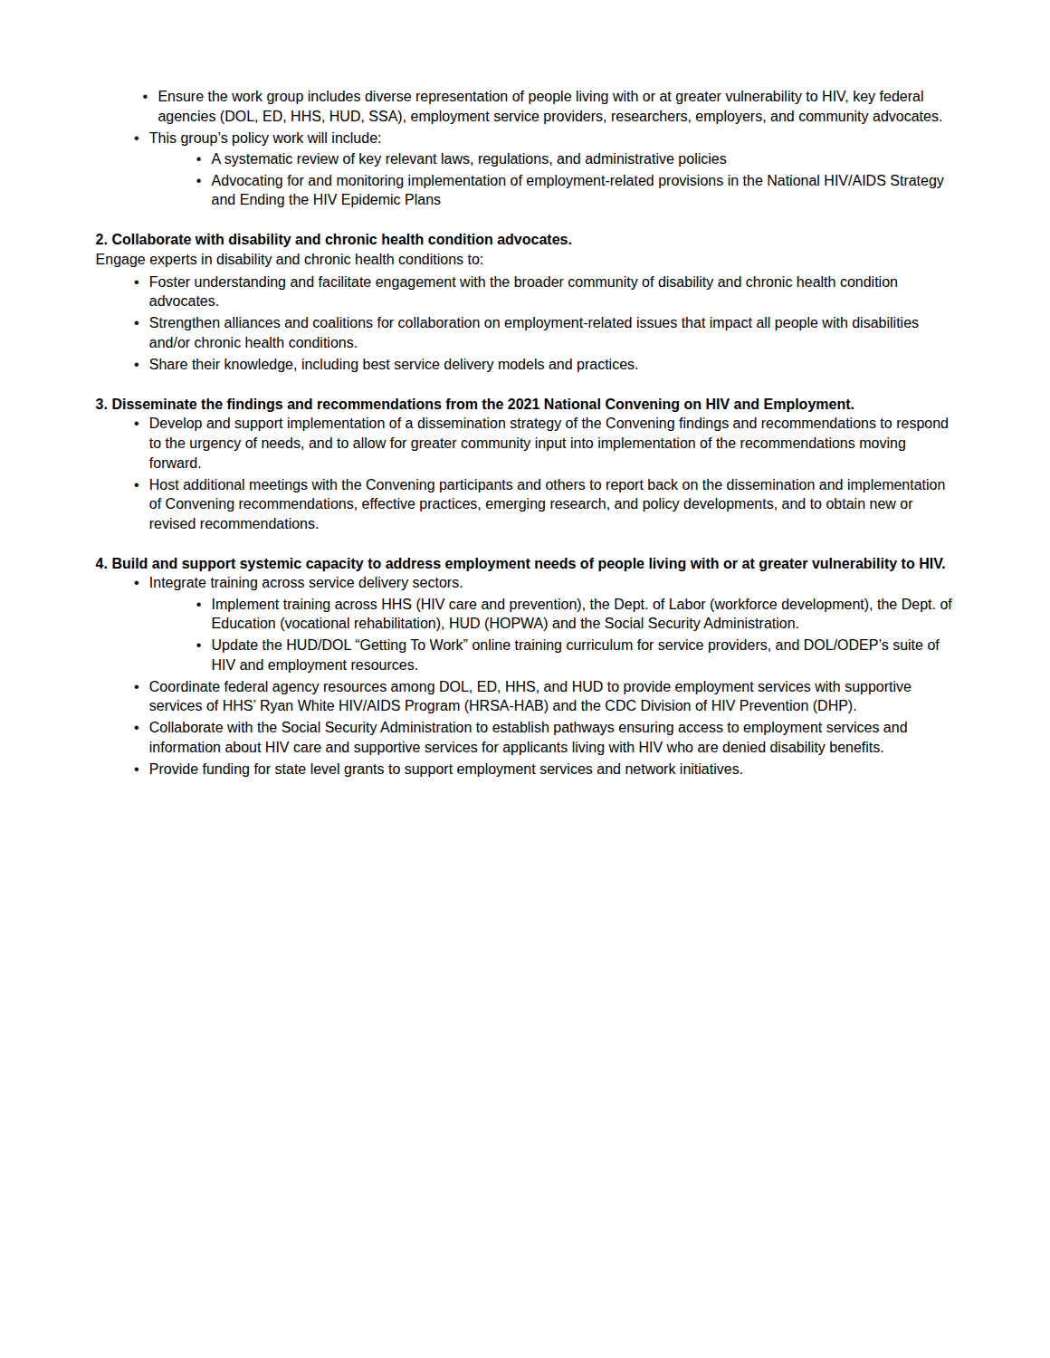Ensure the work group includes diverse representation of people living with or at greater vulnerability to HIV, key federal agencies (DOL, ED, HHS, HUD, SSA), employment service providers, researchers, employers, and community advocates.
This group’s policy work will include:
A systematic review of key relevant laws, regulations, and administrative policies
Advocating for and monitoring implementation of employment-related provisions in the National HIV/AIDS Strategy and Ending the HIV Epidemic Plans
2. Collaborate with disability and chronic health condition advocates.
Engage experts in disability and chronic health conditions to:
Foster understanding and facilitate engagement with the broader community of disability and chronic health condition advocates.
Strengthen alliances and coalitions for collaboration on employment-related issues that impact all people with disabilities and/or chronic health conditions.
Share their knowledge, including best service delivery models and practices.
3. Disseminate the findings and recommendations from the 2021 National Convening on HIV and Employment.
Develop and support implementation of a dissemination strategy of the Convening findings and recommendations to respond to the urgency of needs, and to allow for greater community input into implementation of the recommendations moving forward.
Host additional meetings with the Convening participants and others to report back on the dissemination and implementation of Convening recommendations, effective practices, emerging research, and policy developments, and to obtain new or revised recommendations.
4. Build and support systemic capacity to address employment needs of people living with or at greater vulnerability to HIV.
Integrate training across service delivery sectors.
Implement training across HHS (HIV care and prevention), the Dept. of Labor (workforce development), the Dept. of Education (vocational rehabilitation), HUD (HOPWA) and the Social Security Administration.
Update the HUD/DOL “Getting To Work” online training curriculum for service providers, and DOL/ODEP’s suite of HIV and employment resources.
Coordinate federal agency resources among DOL, ED, HHS, and HUD to provide employment services with supportive services of HHS’ Ryan White HIV/AIDS Program (HRSA-HAB) and the CDC Division of HIV Prevention (DHP).
Collaborate with the Social Security Administration to establish pathways ensuring access to employment services and information about HIV care and supportive services for applicants living with HIV who are denied disability benefits.
Provide funding for state level grants to support employment services and network initiatives.